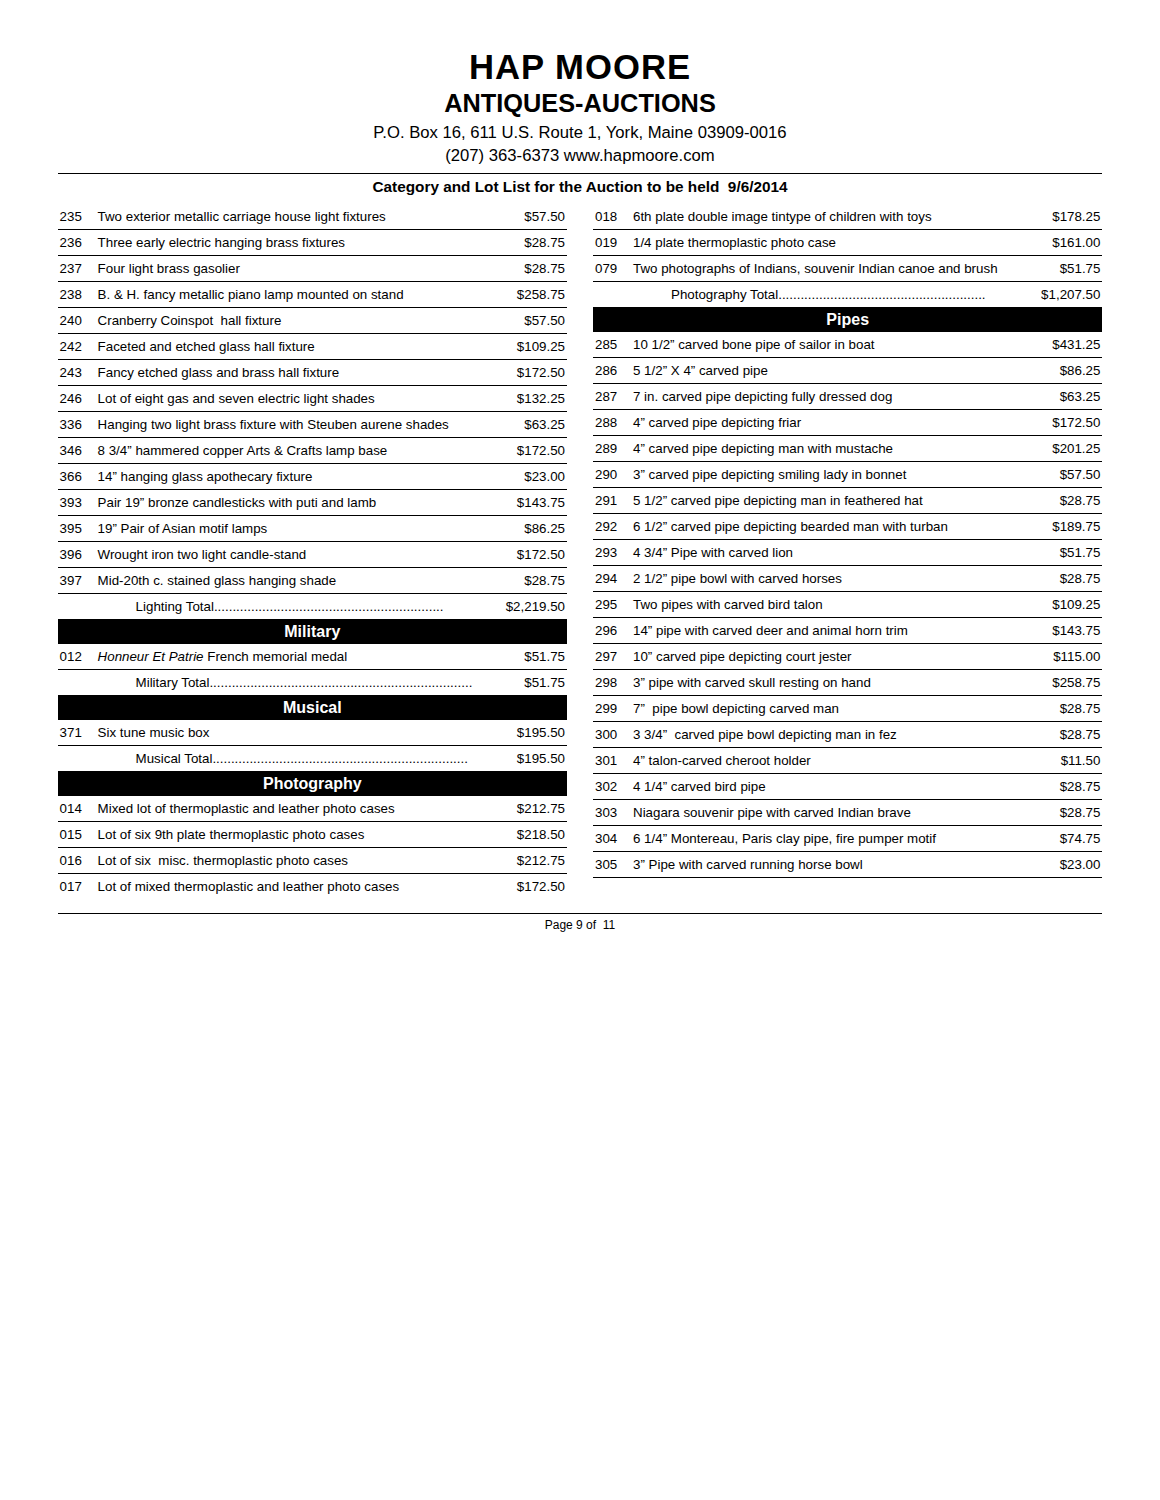HAP MOORE
ANTIQUES-AUCTIONS
P.O. Box 16, 611 U.S. Route 1, York, Maine 03909-0016
(207) 363-6373 www.hapmoore.com
Category and Lot List for the Auction to be held 9/6/2014
| 235 | Two exterior metallic carriage house light fixtures | $57.50 |
| 236 | Three early electric hanging brass fixtures | $28.75 |
| 237 | Four light brass gasolier | $28.75 |
| 238 | B. & H. fancy metallic piano lamp mounted on stand | $258.75 |
| 240 | Cranberry Coinspot hall fixture | $57.50 |
| 242 | Faceted and etched glass hall fixture | $109.25 |
| 243 | Fancy etched glass and brass hall fixture | $172.50 |
| 246 | Lot of eight gas and seven electric light shades | $132.25 |
| 336 | Hanging two light brass fixture with Steuben aurene shades | $63.25 |
| 346 | 8 3/4” hammered copper Arts & Crafts lamp base | $172.50 |
| 366 | 14” hanging glass apothecary fixture | $23.00 |
| 393 | Pair 19” bronze candlesticks with puti and lamb | $143.75 |
| 395 | 19” Pair of Asian motif lamps | $86.25 |
| 396 | Wrought iron two light candle-stand | $172.50 |
| 397 | Mid-20th c. stained glass hanging shade | $28.75 |
| | Lighting Total .............................................................. | $2,219.50 |
Military
| 012 | Honneur Et Patrie French memorial medal | $51.75 |
| | Military Total ....................................................................... | $51.75 |
Musical
| 371 | Six tune music box | $195.50 |
| | Musical Total ..................................................................... | $195.50 |
Photography
| 014 | Mixed lot of thermoplastic and leather photo cases | $212.75 |
| 015 | Lot of six 9th plate thermoplastic photo cases | $218.50 |
| 016 | Lot of six misc. thermoplastic photo cases | $212.75 |
| 017 | Lot of mixed thermoplastic and leather photo cases | $172.50 |
| 018 | 6th plate double image tintype of children with toys | $178.25 |
| 019 | 1/4 plate thermoplastic photo case | $161.00 |
| 079 | Two photographs of Indians, souvenir Indian canoe and brush | $51.75 |
| | Photography Total ........................................................ | $1,207.50 |
Pipes
| 285 | 10 1/2” carved bone pipe of sailor in boat | $431.25 |
| 286 | 5 1/2” X 4” carved pipe | $86.25 |
| 287 | 7 in. carved pipe depicting fully dressed dog | $63.25 |
| 288 | 4” carved pipe depicting friar | $172.50 |
| 289 | 4” carved pipe depicting man with mustache | $201.25 |
| 290 | 3” carved pipe depicting smiling lady in bonnet | $57.50 |
| 291 | 5 1/2” carved pipe depicting man in feathered hat | $28.75 |
| 292 | 6 1/2” carved pipe depicting bearded man with turban | $189.75 |
| 293 | 4 3/4” Pipe with carved lion | $51.75 |
| 294 | 2 1/2” pipe bowl with carved horses | $28.75 |
| 295 | Two pipes with carved bird talon | $109.25 |
| 296 | 14” pipe with carved deer and animal horn trim | $143.75 |
| 297 | 10” carved pipe depicting court jester | $115.00 |
| 298 | 3” pipe with carved skull resting on hand | $258.75 |
| 299 | 7” pipe bowl depicting carved man | $28.75 |
| 300 | 3 3/4” carved pipe bowl depicting man in fez | $28.75 |
| 301 | 4” talon-carved cheroot holder | $11.50 |
| 302 | 4 1/4” carved bird pipe | $28.75 |
| 303 | Niagara souvenir pipe with carved Indian brave | $28.75 |
| 304 | 6 1/4” Montereau, Paris clay pipe, fire pumper motif | $74.75 |
| 305 | 3” Pipe with carved running horse bowl | $23.00 |
Page 9 of 11